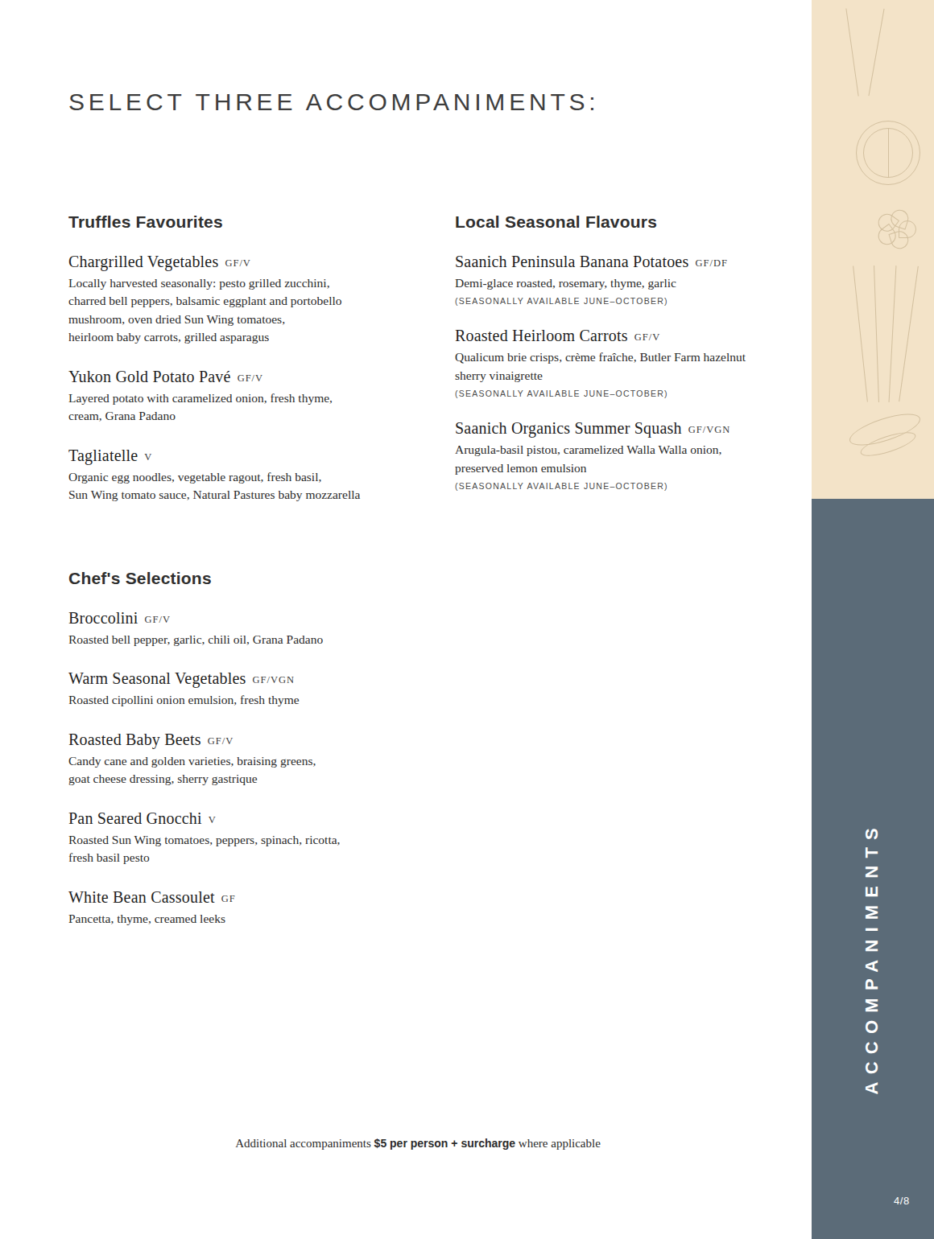ACCOMPANIMENTS
4/8
Select Three Accompaniments:
Truffles Favourites
Chargrilled Vegetables
GF/V
Locally harvested seasonally: pesto grilled zucchini,
charred bell peppers, balsamic eggplant and portobello
mushroom, oven dried Sun Wing tomatoes,
heirloom baby carrots, grilled asparagus
Yukon Gold Potato Pavé
GF/V
Layered potato with caramelized onion, fresh thyme,
cream, Grana Padano
Tagliatelle
V
Organic egg noodles, vegetable ragout, fresh basil,
Sun Wing tomato sauce, Natural Pastures baby mozzarella
Chef's Selections
Broccolini
GF/V
Roasted bell pepper, garlic, chili oil, Grana Padano
Warm Seasonal Vegetables
GF/VGN
Roasted cipollini onion emulsion, fresh thyme
Roasted Baby Beets
GF/V
Candy cane and golden varieties, braising greens,
goat cheese dressing, sherry gastrique
Pan Seared Gnocchi
V
Roasted Sun Wing tomatoes, peppers, spinach, ricotta,
fresh basil pesto
White Bean Cassoulet
GF
Pancetta, thyme, creamed leeks
Local Seasonal Flavours
Saanich Peninsula Banana Potatoes
GF/DF
Demi-glace roasted, rosemary, thyme, garlic
(Seasonally available June–October)
Roasted Heirloom Carrots
GF/V
Qualicum brie crisps, crème fraîche, Butler Farm hazelnut
sherry vinaigrette
(Seasonally available June–October)
Saanich Organics Summer Squash
GF/VGN
Arugula-basil pistou, caramelized Walla Walla onion,
preserved lemon emulsion
(Seasonally available June–October)
Additional accompaniments $5 per person + surcharge where applicable